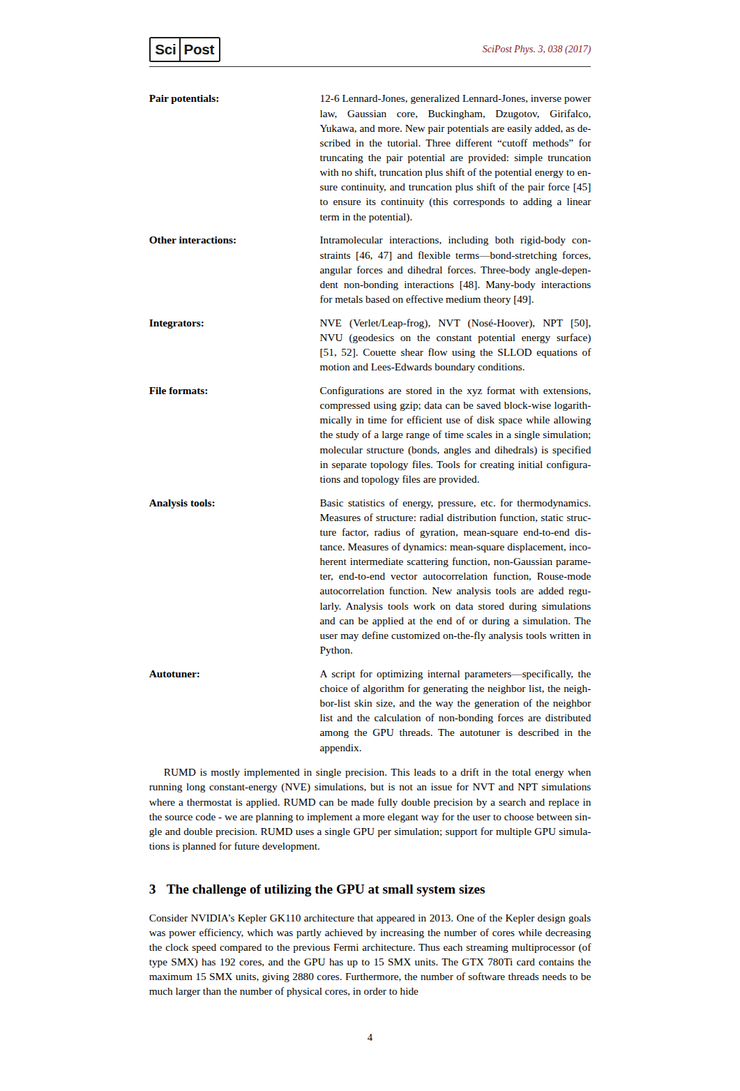Sci Post
SciPost Phys. 3, 038 (2017)
Pair potentials:
12-6 Lennard-Jones, generalized Lennard-Jones, inverse power law, Gaussian core, Buckingham, Dzugotov, Girifalco, Yukawa, and more. New pair potentials are easily added, as described in the tutorial. Three different “cutoff methods” for truncating the pair potential are provided: simple truncation with no shift, truncation plus shift of the potential energy to ensure continuity, and truncation plus shift of the pair force [45] to ensure its continuity (this corresponds to adding a linear term in the potential).
Other interactions:
Intramolecular interactions, including both rigid-body constraints [46, 47] and flexible terms—bond-stretching forces, angular forces and dihedral forces. Three-body angle-dependent non-bonding interactions [48]. Many-body interactions for metals based on effective medium theory [49].
Integrators:
NVE (Verlet/Leap-frog), NVT (Nosé-Hoover), NPT [50], NVU (geodesics on the constant potential energy surface) [51, 52]. Couette shear flow using the SLLOD equations of motion and Lees-Edwards boundary conditions.
File formats:
Configurations are stored in the xyz format with extensions, compressed using gzip; data can be saved block-wise logarithmically in time for efficient use of disk space while allowing the study of a large range of time scales in a single simulation; molecular structure (bonds, angles and dihedrals) is specified in separate topology files. Tools for creating initial configurations and topology files are provided.
Analysis tools:
Basic statistics of energy, pressure, etc. for thermodynamics. Measures of structure: radial distribution function, static structure factor, radius of gyration, mean-square end-to-end distance. Measures of dynamics: mean-square displacement, incoherent intermediate scattering function, non-Gaussian parameter, end-to-end vector autocorrelation function, Rouse-mode autocorrelation function. New analysis tools are added regularly. Analysis tools work on data stored during simulations and can be applied at the end of or during a simulation. The user may define customized on-the-fly analysis tools written in Python.
Autotuner:
A script for optimizing internal parameters—specifically, the choice of algorithm for generating the neighbor list, the neighbor-list skin size, and the way the generation of the neighbor list and the calculation of non-bonding forces are distributed among the GPU threads. The autotuner is described in the appendix.
RUMD is mostly implemented in single precision. This leads to a drift in the total energy when running long constant-energy (NVE) simulations, but is not an issue for NVT and NPT simulations where a thermostat is applied. RUMD can be made fully double precision by a search and replace in the source code - we are planning to implement a more elegant way for the user to choose between single and double precision. RUMD uses a single GPU per simulation; support for multiple GPU simulations is planned for future development.
3 The challenge of utilizing the GPU at small system sizes
Consider NVIDIA’s Kepler GK110 architecture that appeared in 2013. One of the Kepler design goals was power efficiency, which was partly achieved by increasing the number of cores while decreasing the clock speed compared to the previous Fermi architecture. Thus each streaming multiprocessor (of type SMX) has 192 cores, and the GPU has up to 15 SMX units. The GTX 780Ti card contains the maximum 15 SMX units, giving 2880 cores. Furthermore, the number of software threads needs to be much larger than the number of physical cores, in order to hide
4